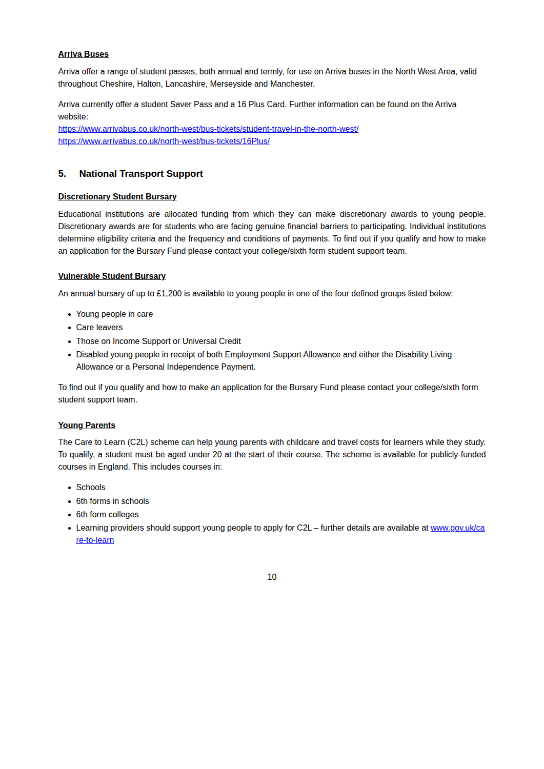Arriva Buses
Arriva offer a range of student passes, both annual and termly, for use on Arriva buses in the North West Area, valid throughout Cheshire, Halton, Lancashire, Merseyside and Manchester.
Arriva currently offer a student Saver Pass and a 16 Plus Card. Further information can be found on the Arriva website:
https://www.arrivabus.co.uk/north-west/bus-tickets/student-travel-in-the-north-west/
https://www.arrivabus.co.uk/north-west/bus-tickets/16Plus/
5. National Transport Support
Discretionary Student Bursary
Educational institutions are allocated funding from which they can make discretionary awards to young people. Discretionary awards are for students who are facing genuine financial barriers to participating. Individual institutions determine eligibility criteria and the frequency and conditions of payments. To find out if you qualify and how to make an application for the Bursary Fund please contact your college/sixth form student support team.
Vulnerable Student Bursary
An annual bursary of up to £1,200 is available to young people in one of the four defined groups listed below:
Young people in care
Care leavers
Those on Income Support or Universal Credit
Disabled young people in receipt of both Employment Support Allowance and either the Disability Living Allowance or a Personal Independence Payment.
To find out if you qualify and how to make an application for the Bursary Fund please contact your college/sixth form student support team.
Young Parents
The Care to Learn (C2L) scheme can help young parents with childcare and travel costs for learners while they study. To qualify, a student must be aged under 20 at the start of their course. The scheme is available for publicly-funded courses in England. This includes courses in:
Schools
6th forms in schools
6th form colleges
Learning providers should support young people to apply for C2L – further details are available at www.gov.uk/care-to-learn
10